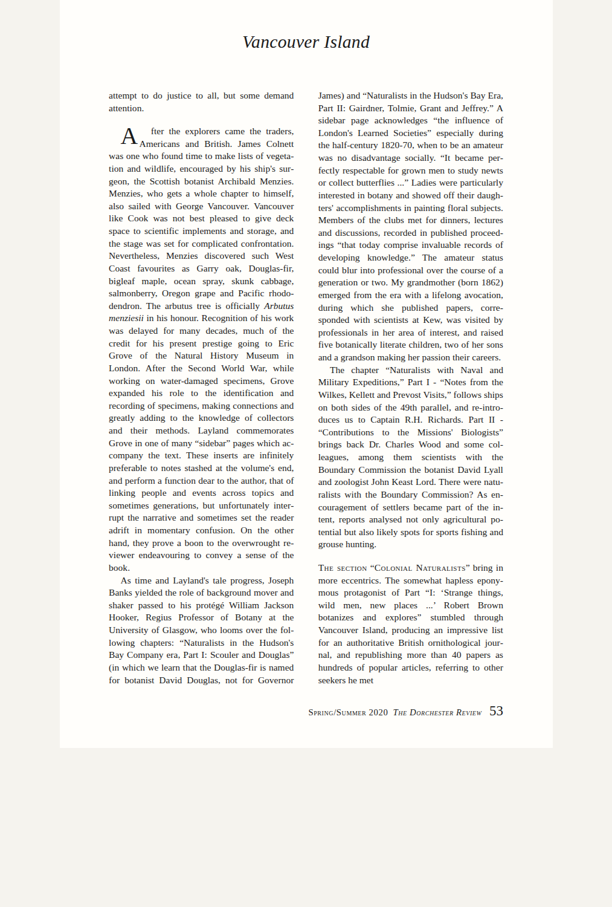Vancouver Island
attempt to do justice to all, but some demand attention.
After the explorers came the traders, Americans and British. James Colnett was one who found time to make lists of vegetation and wildlife, encouraged by his ship's surgeon, the Scottish botanist Archibald Menzies. Menzies, who gets a whole chapter to himself, also sailed with George Vancouver. Vancouver like Cook was not best pleased to give deck space to scientific implements and storage, and the stage was set for complicated confrontation. Nevertheless, Menzies discovered such West Coast favourites as Garry oak, Douglas-fir, bigleaf maple, ocean spray, skunk cabbage, salmonberry, Oregon grape and Pacific rhododendron. The arbutus tree is officially Arbutus menziesii in his honour. Recognition of his work was delayed for many decades, much of the credit for his present prestige going to Eric Grove of the Natural History Museum in London. After the Second World War, while working on water-damaged specimens, Grove expanded his role to the identification and recording of specimens, making connections and greatly adding to the knowledge of collectors and their methods. Layland commemorates Grove in one of many “sidebar” pages which accompany the text. These inserts are infinitely preferable to notes stashed at the volume's end, and perform a function dear to the author, that of linking people and events across topics and sometimes generations, but unfortunately interrupt the narrative and sometimes set the reader adrift in momentary confusion. On the other hand, they prove a boon to the overwrought reviewer endeavouring to convey a sense of the book.
As time and Layland's tale progress, Joseph Banks yielded the role of background mover and shaker passed to his protégé William Jackson Hooker, Regius Professor of Botany at the University of Glasgow, who looms over the following chapters: “Naturalists in the Hudson's Bay Company era, Part I: Scouler and Douglas” (in which we learn that the Douglas-fir is named for botanist David Douglas, not for Governor James) and “Naturalists in the Hudson's Bay Era, Part II: Gairdner, Tolmie, Grant and Jeffrey.” A sidebar page acknowledges “the influence of London's Learned Societies” especially during the half-century 1820-70, when to be an amateur was no disadvantage socially. “It became perfectly respectable for grown men to study newts or collect butterflies ...” Ladies were particularly interested in botany and showed off their daughters' accomplishments in painting floral subjects. Members of the clubs met for dinners, lectures and discussions, recorded in published proceedings “that today comprise invaluable records of developing knowledge.” The amateur status could blur into professional over the course of a generation or two. My grandmother (born 1862) emerged from the era with a lifelong avocation, during which she published papers, corresponded with scientists at Kew, was visited by professionals in her area of interest, and raised five botanically literate children, two of her sons and a grandson making her passion their careers.
The chapter “Naturalists with Naval and Military Expeditions,” Part I - “Notes from the Wilkes, Kellett and Prevost Visits,” follows ships on both sides of the 49th parallel, and re-introduces us to Captain R.H. Richards. Part II - “Contributions to the Missions' Biologists” brings back Dr. Charles Wood and some colleagues, among them scientists with the Boundary Commission the botanist David Lyall and zoologist John Keast Lord. There were naturalists with the Boundary Commission? As encouragement of settlers became part of the intent, reports analysed not only agricultural potential but also likely spots for sports fishing and grouse hunting.
The section “Colonial Naturalists” bring in more eccentrics. The somewhat hapless eponymous protagonist of Part “I: ‘Strange things, wild men, new places ...’ Robert Brown botanizes and explores” stumbled through Vancouver Island, producing an impressive list for an authoritative British ornithological journal, and republishing more than 40 papers as hundreds of popular articles, referring to other seekers he met
Spring/Summer 2020 The Dorchester Review 53